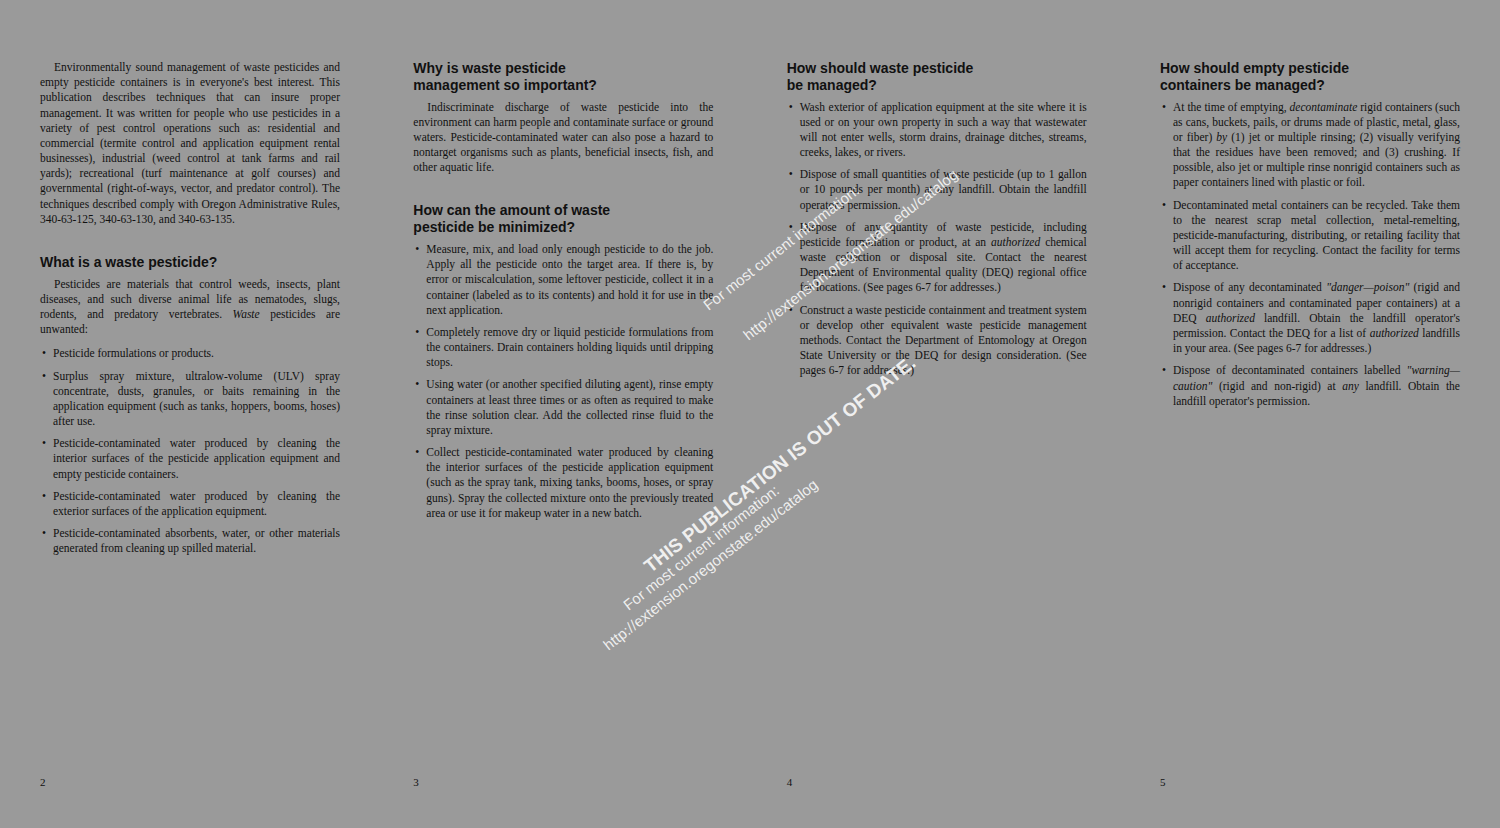Environmentally sound management of waste pesticides and empty pesticide containers is in everyone's best interest. This publication describes techniques that can insure proper management. It was written for people who use pesticides in a variety of pest control operations such as: residential and commercial (termite control and application equipment rental businesses), industrial (weed control at tank farms and rail yards); recreational (turf maintenance at golf courses) and governmental (right-of-ways, vector, and predator control). The techniques described comply with Oregon Administrative Rules, 340-63-125, 340-63-130, and 340-63-135.
What is a waste pesticide?
Pesticides are materials that control weeds, insects, plant diseases, and such diverse animal life as nematodes, slugs, rodents, and predatory vertebrates. Waste pesticides are unwanted:
Pesticide formulations or products.
Surplus spray mixture, ultralow-volume (ULV) spray concentrate, dusts, granules, or baits remaining in the application equipment (such as tanks, hoppers, booms, hoses) after use.
Pesticide-contaminated water produced by cleaning the interior surfaces of the pesticide application equipment and empty pesticide containers.
Pesticide-contaminated water produced by cleaning the exterior surfaces of the application equipment.
Pesticide-contaminated absorbents, water, or other materials generated from cleaning up spilled material.
2
Why is waste pesticide
management so important?
Indiscriminate discharge of waste pesticide into the environment can harm people and contaminate surface or ground waters. Pesticide-contaminated water can also pose a hazard to nontarget organisms such as plants, beneficial insects, fish, and other aquatic life.
How can the amount of waste
pesticide be minimized?
Measure, mix, and load only enough pesticide to do the job. Apply all the pesticide onto the target area. If there is, by error or miscalculation, some leftover pesticide, collect it in a container (labeled as to its contents) and hold it for use in the next application.
Completely remove dry or liquid pesticide formulations from the containers. Drain containers holding liquids until dripping stops.
Using water (or another specified diluting agent), rinse empty containers at least three times or as often as required to make the rinse solution clear. Add the collected rinse fluid to the spray mixture.
Collect pesticide-contaminated water produced by cleaning the interior surfaces of the pesticide application equipment (such as the spray tank, mixing tanks, booms, hoses, or spray guns). Spray the collected mixture onto the previously treated area or use it for makeup water in a new batch.
3
How should waste pesticide
be managed?
Wash exterior of application equipment at the site where it is used or on your own property in such a way that wastewater will not enter wells, storm drains, drainage ditches, streams, creeks, lakes, or rivers.
Dispose of small quantities of waste pesticide (up to 1 gallon or 10 pounds per month) at any landfill. Obtain the landfill operator's permission.
Dispose of any quantity of waste pesticide, including pesticide formulation or product, at an authorized chemical waste collection or disposal site. Contact the nearest Department of Environmental quality (DEQ) regional office for locations. (See pages 6-7 for addresses.)
Construct a waste pesticide containment and treatment system or develop other equivalent waste pesticide management methods. Contact the Department of Entomology at Oregon State University or the DEQ for design consideration. (See pages 6-7 for addresses.)
4
How should empty pesticide
containers be managed?
At the time of emptying, decontaminate rigid containers (such as cans, buckets, pails, or drums made of plastic, metal, glass, or fiber) by (1) jet or multiple rinsing; (2) visually verifying that the residues have been removed; and (3) crushing. If possible, also jet or multiple rinse nonrigid containers such as paper containers lined with plastic or foil.
Decontaminated metal containers can be recycled. Take them to the nearest scrap metal collection, metal-remelting, pesticide-manufacturing, distributing, or retailing facility that will accept them for recycling. Contact the facility for terms of acceptance.
Dispose of any decontaminated "danger—poison" (rigid and nonrigid containers and contaminated paper containers) at a DEQ authorized landfill. Obtain the landfill operator's permission. Contact the DEQ for a list of authorized landfills in your area. (See pages 6-7 for addresses.)
Dispose of decontaminated containers labelled "warning—caution" (rigid and non-rigid) at any landfill. Obtain the landfill operator's permission.
5
THIS PUBLICATION IS OUT OF DATE.
For most current information:
http://extension.oregonstate.edu/catalog
For most current information:
http://extension.oregonstate.edu/catalog